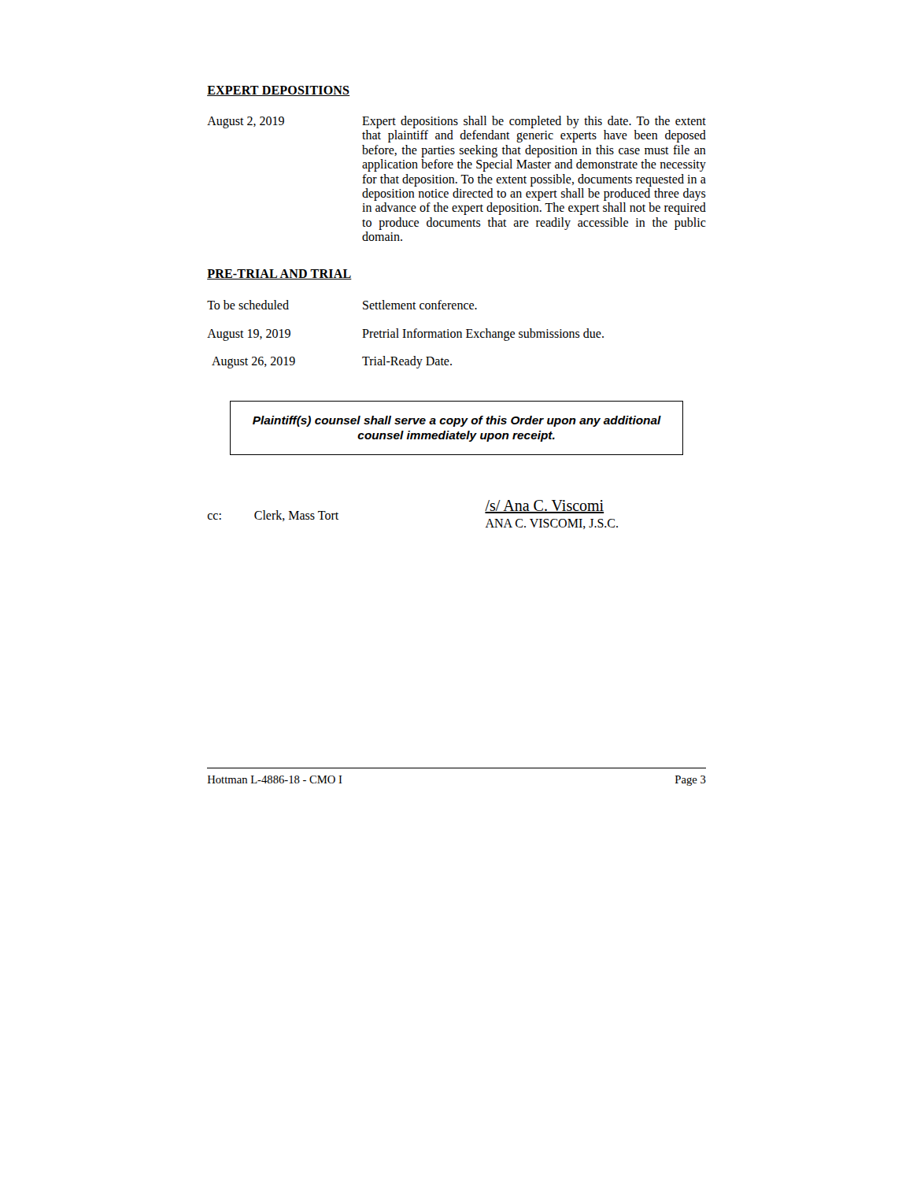EXPERT DEPOSITIONS
August 2, 2019
Expert depositions shall be completed by this date. To the extent that plaintiff and defendant generic experts have been deposed before, the parties seeking that deposition in this case must file an application before the Special Master and demonstrate the necessity for that deposition. To the extent possible, documents requested in a deposition notice directed to an expert shall be produced three days in advance of the expert deposition. The expert shall not be required to produce documents that are readily accessible in the public domain.
PRE-TRIAL AND TRIAL
To be scheduled
Settlement conference.
August 19, 2019
Pretrial Information Exchange submissions due.
August 26, 2019
Trial-Ready Date.
Plaintiff(s) counsel shall serve a copy of this Order upon any additional counsel immediately upon receipt.
/s/ Ana C. Viscomi
ANA C. VISCOMI, J.S.C.
cc: Clerk, Mass Tort
Hottman L-4886-18 - CMO I Page 3